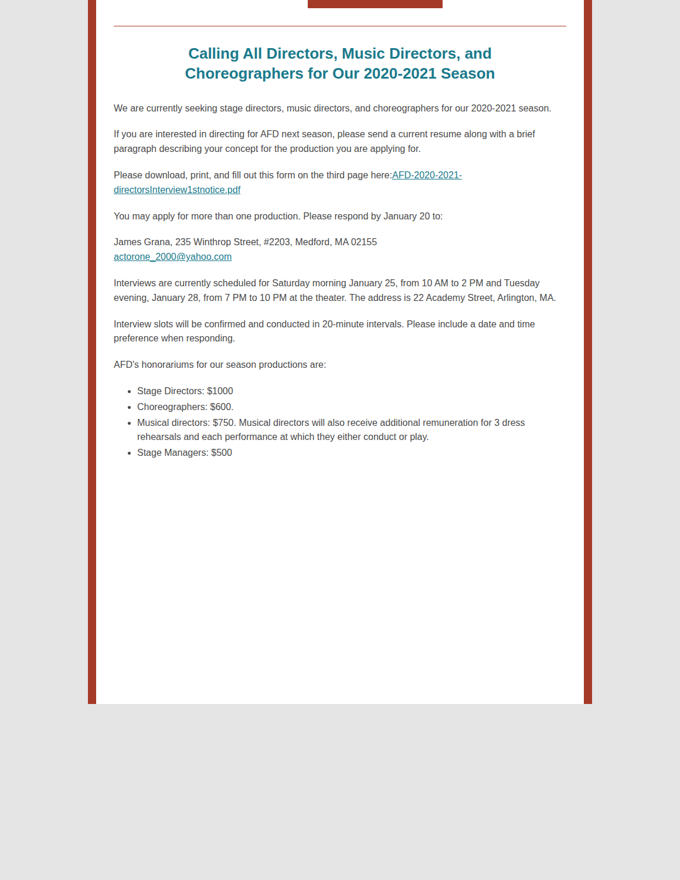Calling All Directors, Music Directors, and Choreographers for Our 2020-2021 Season
We are currently seeking stage directors, music directors, and choreographers for our 2020-2021 season.
If you are interested in directing for AFD next season, please send a current resume along with a brief paragraph describing your concept for the production you are applying for.
Please download, print, and fill out this form on the third page here:AFD-2020-2021-directorsInterview1stnotice.pdf
You may apply for more than one production. Please respond by January 20 to:
James Grana, 235 Winthrop Street, #2203, Medford, MA 02155
actorone_2000@yahoo.com
Interviews are currently scheduled for Saturday morning January 25, from 10 AM to 2 PM and Tuesday evening, January 28, from 7 PM to 10 PM at the theater. The address is 22 Academy Street, Arlington, MA.
Interview slots will be confirmed and conducted in 20-minute intervals. Please include a date and time preference when responding.
AFD's honorariums for our season productions are:
Stage Directors: $1000
Choreographers: $600.
Musical directors: $750. Musical directors will also receive additional remuneration for 3 dress rehearsals and each performance at which they either conduct or play.
Stage Managers: $500